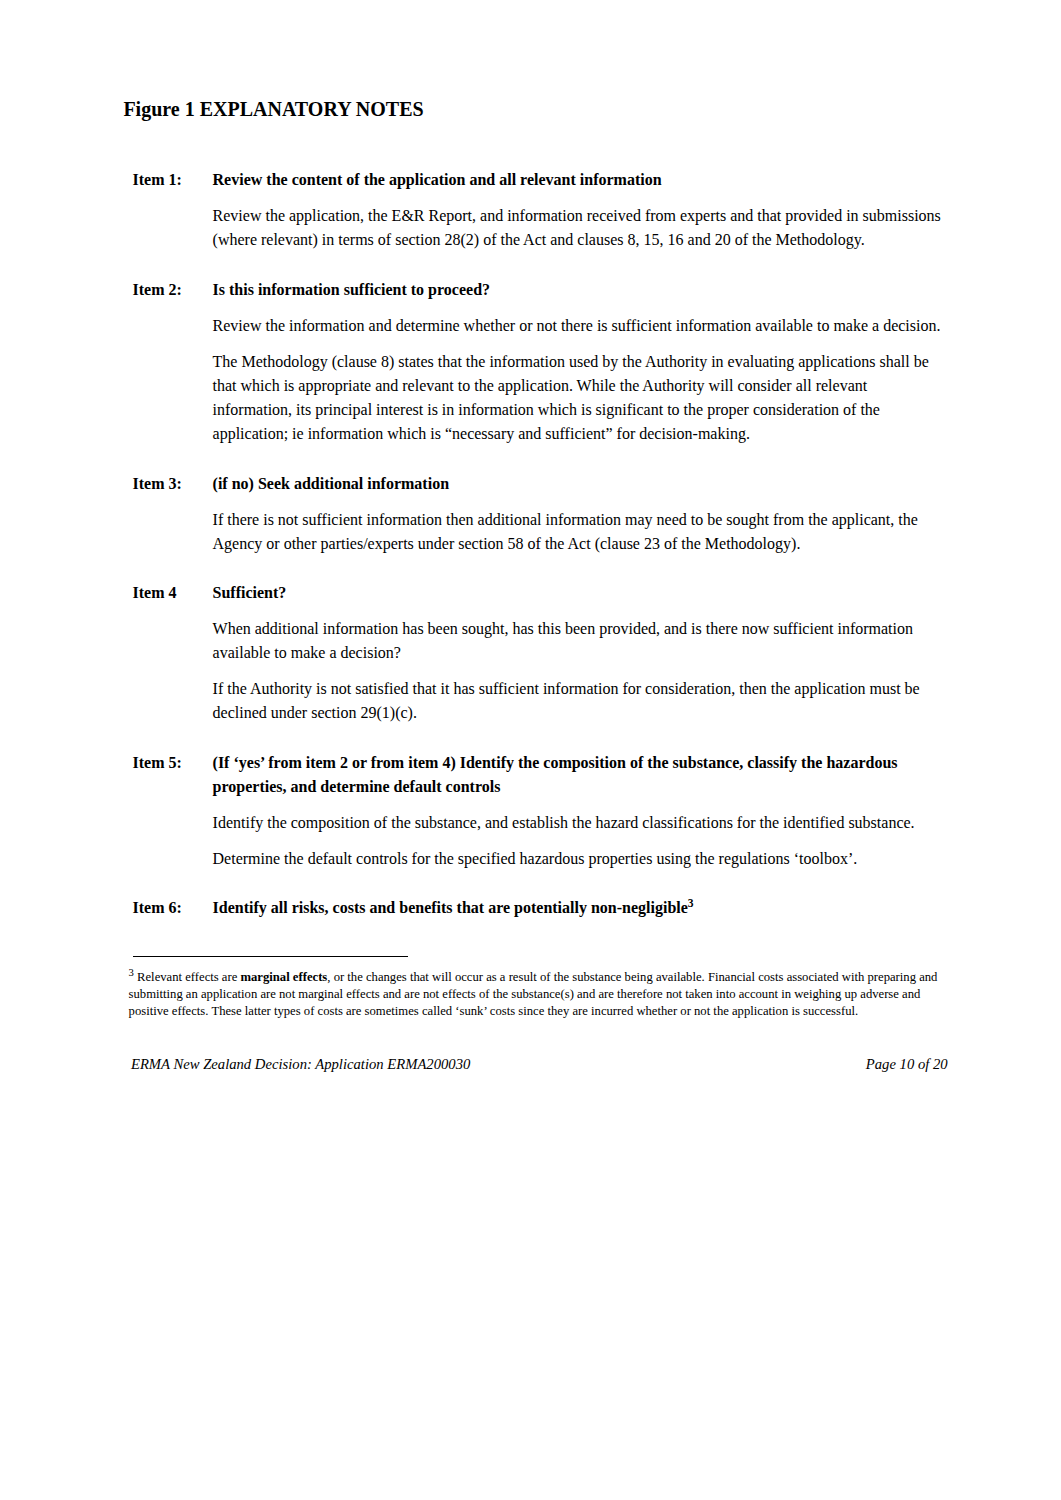Figure 1 EXPLANATORY NOTES
Item 1:
Review the content of the application and all relevant information
Review the application, the E&R Report, and information received from experts and that provided in submissions (where relevant) in terms of section 28(2) of the Act and clauses 8, 15, 16 and 20 of the Methodology.
Item 2:
Is this information sufficient to proceed?
Review the information and determine whether or not there is sufficient information available to make a decision.
The Methodology (clause 8) states that the information used by the Authority in evaluating applications shall be that which is appropriate and relevant to the application. While the Authority will consider all relevant information, its principal interest is in information which is significant to the proper consideration of the application; ie information which is “necessary and sufficient” for decision-making.
Item 3:
(if no) Seek additional information
If there is not sufficient information then additional information may need to be sought from the applicant, the Agency or other parties/experts under section 58 of the Act (clause 23 of the Methodology).
Item 4
Sufficient?
When additional information has been sought, has this been provided, and is there now sufficient information available to make a decision?
If the Authority is not satisfied that it has sufficient information for consideration, then the application must be declined under section 29(1)(c).
Item 5:
(If ‘yes’ from item 2 or from item 4) Identify the composition of the substance, classify the hazardous properties, and determine default controls
Identify the composition of the substance, and establish the hazard classifications for the identified substance.
Determine the default controls for the specified hazardous properties using the regulations ‘toolbox’.
Item 6:
Identify all risks, costs and benefits that are potentially non-negligible3
3 Relevant effects are marginal effects, or the changes that will occur as a result of the substance being available. Financial costs associated with preparing and submitting an application are not marginal effects and are not effects of the substance(s) and are therefore not taken into account in weighing up adverse and positive effects. These latter types of costs are sometimes called ‘sunk’ costs since they are incurred whether or not the application is successful.
ERMA New Zealand Decision: Application ERMA200030 Page 10 of 20